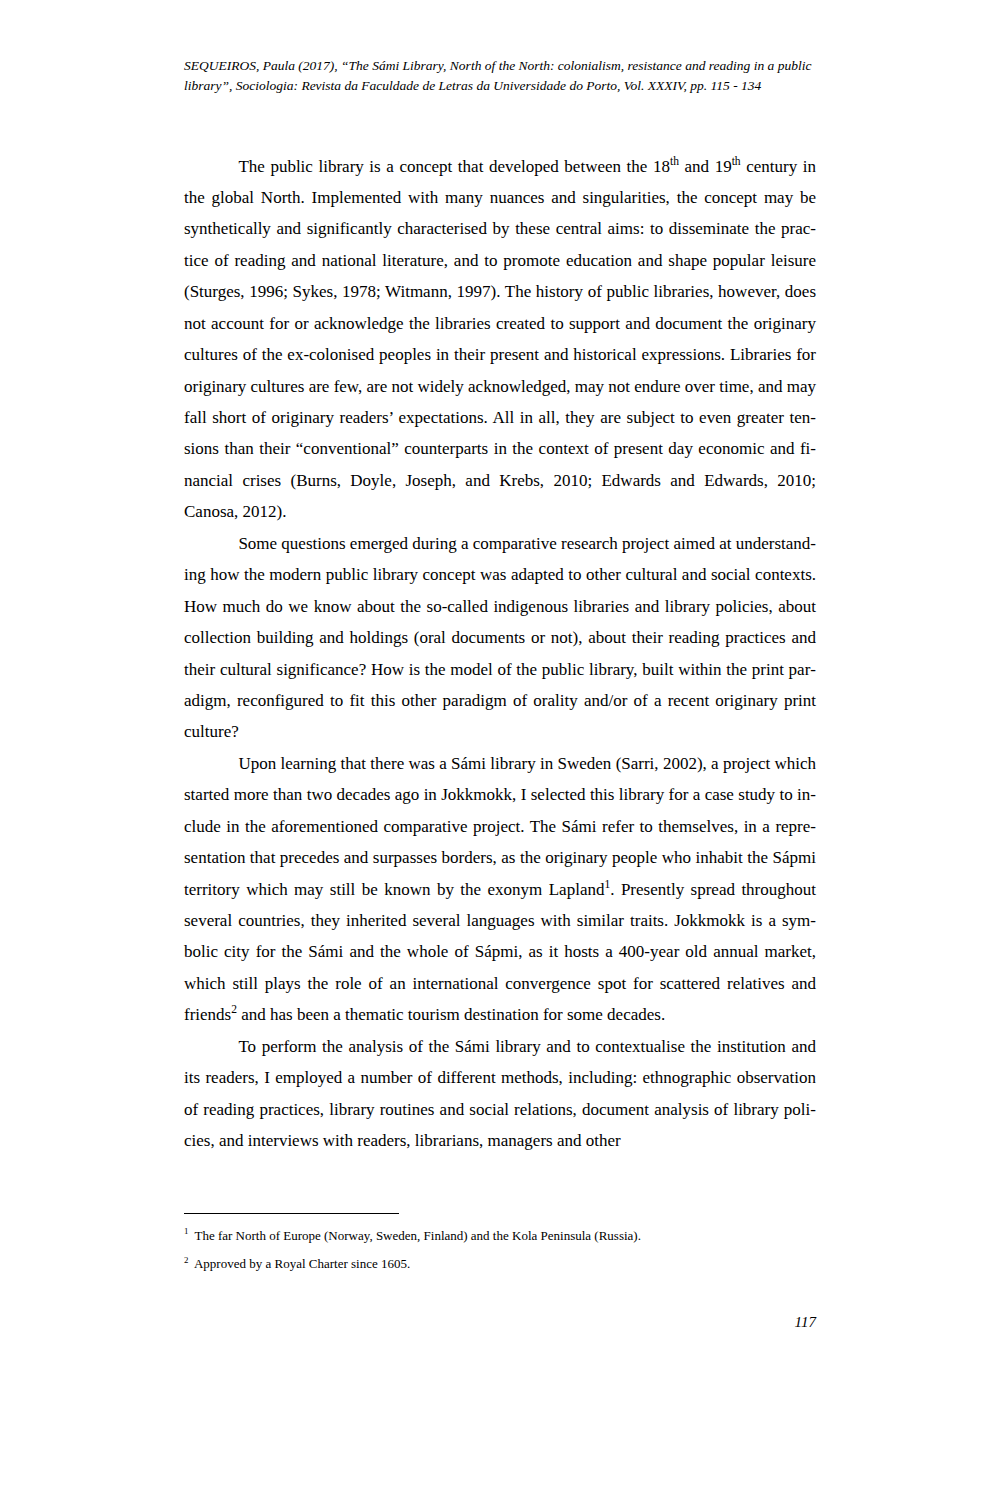SEQUEIROS, Paula (2017), “The Sámi Library, North of the North: colonialism, resistance and reading in a public library”, Sociologia: Revista da Faculdade de Letras da Universidade do Porto, Vol. XXXIV, pp. 115 - 134
The public library is a concept that developed between the 18th and 19th century in the global North. Implemented with many nuances and singularities, the concept may be synthetically and significantly characterised by these central aims: to disseminate the practice of reading and national literature, and to promote education and shape popular leisure (Sturges, 1996; Sykes, 1978; Witmann, 1997). The history of public libraries, however, does not account for or acknowledge the libraries created to support and document the originary cultures of the ex-colonised peoples in their present and historical expressions. Libraries for originary cultures are few, are not widely acknowledged, may not endure over time, and may fall short of originary readers’ expectations. All in all, they are subject to even greater tensions than their “conventional” counterparts in the context of present day economic and financial crises (Burns, Doyle, Joseph, and Krebs, 2010; Edwards and Edwards, 2010; Canosa, 2012).
Some questions emerged during a comparative research project aimed at understanding how the modern public library concept was adapted to other cultural and social contexts. How much do we know about the so-called indigenous libraries and library policies, about collection building and holdings (oral documents or not), about their reading practices and their cultural significance? How is the model of the public library, built within the print paradigm, reconfigured to fit this other paradigm of orality and/or of a recent originary print culture?
Upon learning that there was a Sámi library in Sweden (Sarri, 2002), a project which started more than two decades ago in Jokkmokk, I selected this library for a case study to include in the aforementioned comparative project. The Sámi refer to themselves, in a representation that precedes and surpasses borders, as the originary people who inhabit the Sápmi territory which may still be known by the exonym Lapland1. Presently spread throughout several countries, they inherited several languages with similar traits. Jokkmokk is a symbolic city for the Sámi and the whole of Sápmi, as it hosts a 400-year old annual market, which still plays the role of an international convergence spot for scattered relatives and friends2 and has been a thematic tourism destination for some decades.
To perform the analysis of the Sámi library and to contextualise the institution and its readers, I employed a number of different methods, including: ethnographic observation of reading practices, library routines and social relations, document analysis of library policies, and interviews with readers, librarians, managers and other
1 The far North of Europe (Norway, Sweden, Finland) and the Kola Peninsula (Russia).
2 Approved by a Royal Charter since 1605.
117